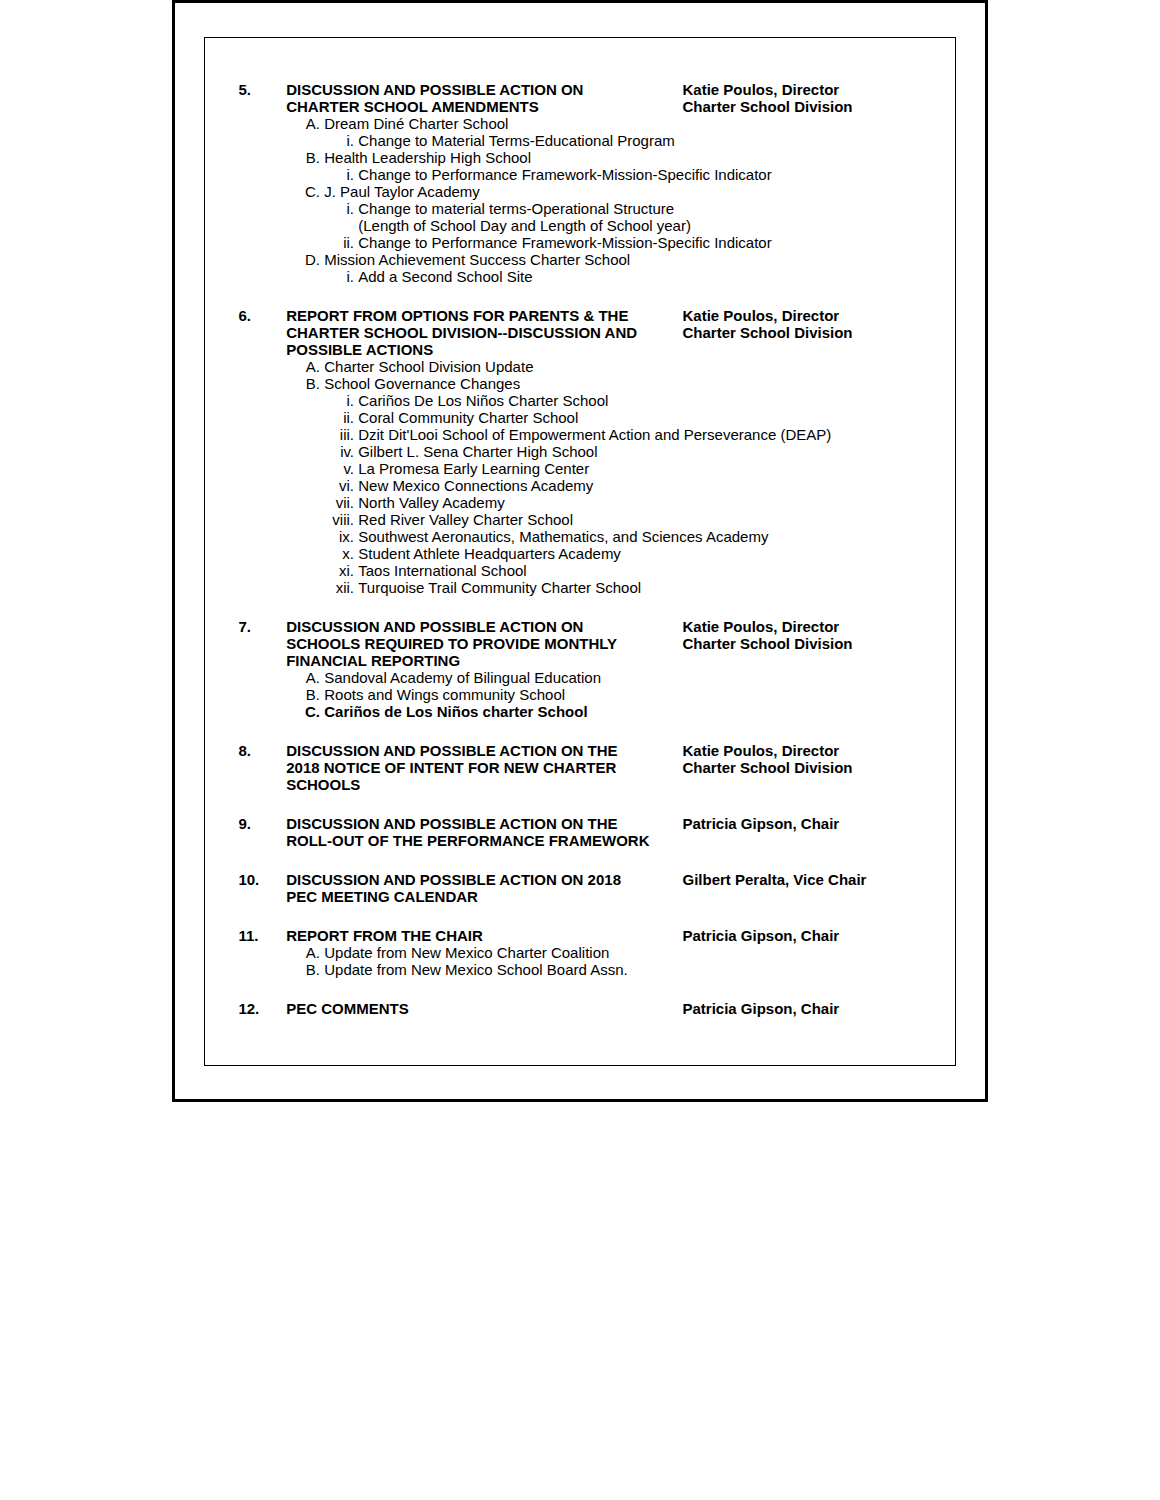| 5. | DISCUSSION AND POSSIBLE ACTION ON CHARTER SCHOOL AMENDMENTS | Katie Poulos, Director Charter School Division |
| | Dream Diné Charter School Change to Material Terms-Educational Program Health Leadership High School Change to Performance Framework-Mission-Specific Indicator J. Paul Taylor Academy Change to material terms-Operational Structure (Length of School Day and Length of School year) Change to Performance Framework-Mission-Specific Indicator Mission Achievement Success Charter School Add a Second School Site |
| 6. | REPORT FROM OPTIONS FOR PARENTS & THE CHARTER SCHOOL DIVISION--DISCUSSION AND POSSIBLE ACTIONS | Katie Poulos, Director Charter School Division |
| | Charter School Division Update School Governance Changes Cariños De Los Niños Charter School Coral Community Charter School Dzit Dit'Looi School of Empowerment Action and Perseverance (DEAP) Gilbert L. Sena Charter High School La Promesa Early Learning Center New Mexico Connections Academy North Valley Academy Red River Valley Charter School Southwest Aeronautics, Mathematics, and Sciences Academy Student Athlete Headquarters Academy Taos International School Turquoise Trail Community Charter School |
| 7. | DISCUSSION AND POSSIBLE ACTION ON SCHOOLS REQUIRED TO PROVIDE MONTHLY FINANCIAL REPORTING | Katie Poulos, Director Charter School Division |
| | Sandoval Academy of Bilingual Education Roots and Wings community School Cariños de Los Niños charter School |
| 8. | DISCUSSION AND POSSIBLE ACTION ON THE 2018 NOTICE OF INTENT FOR NEW CHARTER SCHOOLS | Katie Poulos, Director Charter School Division |
| 9. | DISCUSSION AND POSSIBLE ACTION ON THE ROLL-OUT OF THE PERFORMANCE FRAMEWORK | Patricia Gipson, Chair |
| 10. | DISCUSSION AND POSSIBLE ACTION ON 2018 PEC MEETING CALENDAR | Gilbert Peralta, Vice Chair |
| 11. | REPORT FROM THE CHAIR | Patricia Gipson, Chair |
| | Update from New Mexico Charter Coalition Update from New Mexico School Board Assn. |
| 12. | PEC COMMENTS | Patricia Gipson, Chair |